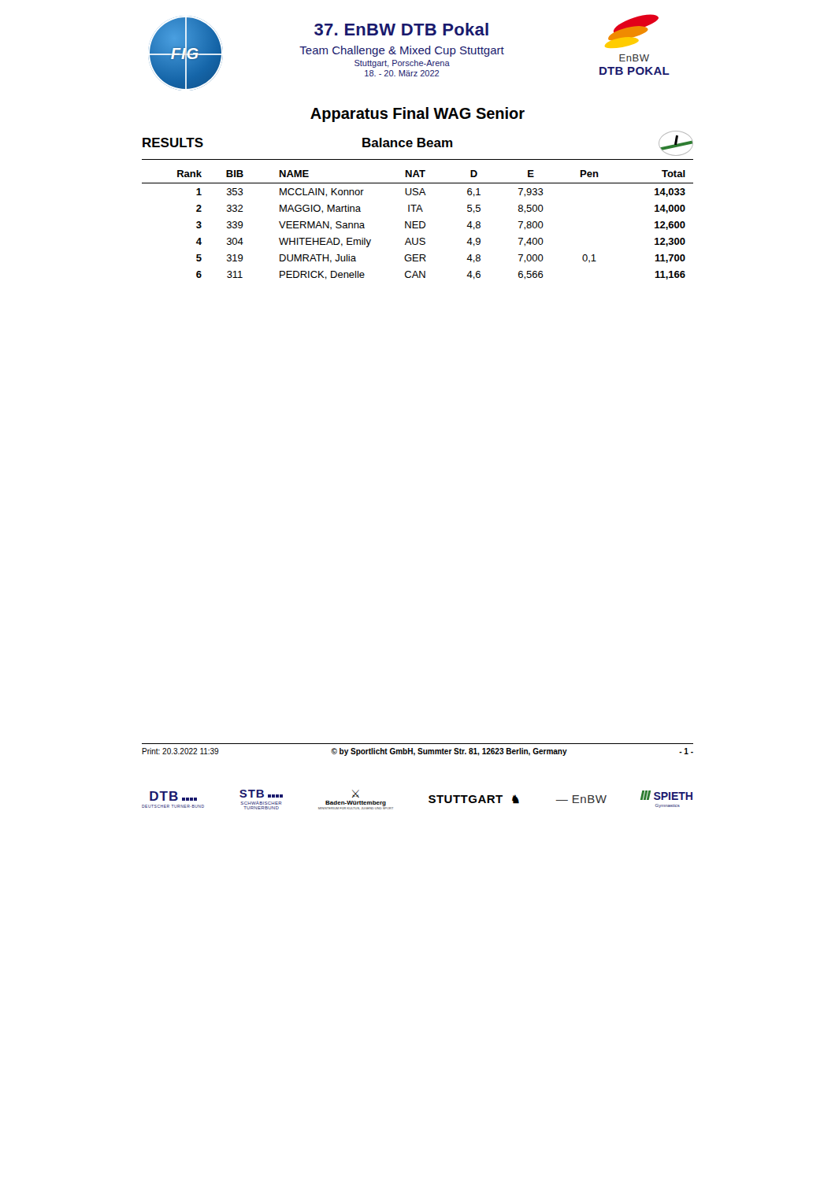FIG
37. EnBW DTB Pokal
Team Challenge & Mixed Cup Stuttgart
Stuttgart, Porsche-Arena
18. - 20. März 2022
EnBW
DTB POKAL
Apparatus Final WAG Senior
RESULTS
Balance Beam
| Rank | BIB | NAME | NAT | D | E | Pen | Total |
| --- | --- | --- | --- | --- | --- | --- | --- |
| 1 | 353 | MCCLAIN, Konnor | USA | 6,1 | 7,933 | | 14,033 |
| 2 | 332 | MAGGIO, Martina | ITA | 5,5 | 8,500 | | 14,000 |
| 3 | 339 | VEERMAN, Sanna | NED | 4,8 | 7,800 | | 12,600 |
| 4 | 304 | WHITEHEAD, Emily | AUS | 4,9 | 7,400 | | 12,300 |
| 5 | 319 | DUMRATH, Julia | GER | 4,8 | 7,000 | 0,1 | 11,700 |
| 6 | 311 | PEDRICK, Denelle | CAN | 4,6 | 6,566 | | 11,166 |
Print: 20.3.2022 11:39
© by Sportlicht GmbH, Summter Str. 81, 12623 Berlin, Germany
- 1 -
DTB
DEUTSCHER TURNER-BUND
STB
SCHWÄBISCHER
TURNERBUND
⚔
Baden-Württemberg
MINISTERIUM FÜR KULTUS, JUGEND UND SPORT
STUTTGART ♞
— EnBW
SPIETH
Gymnastics